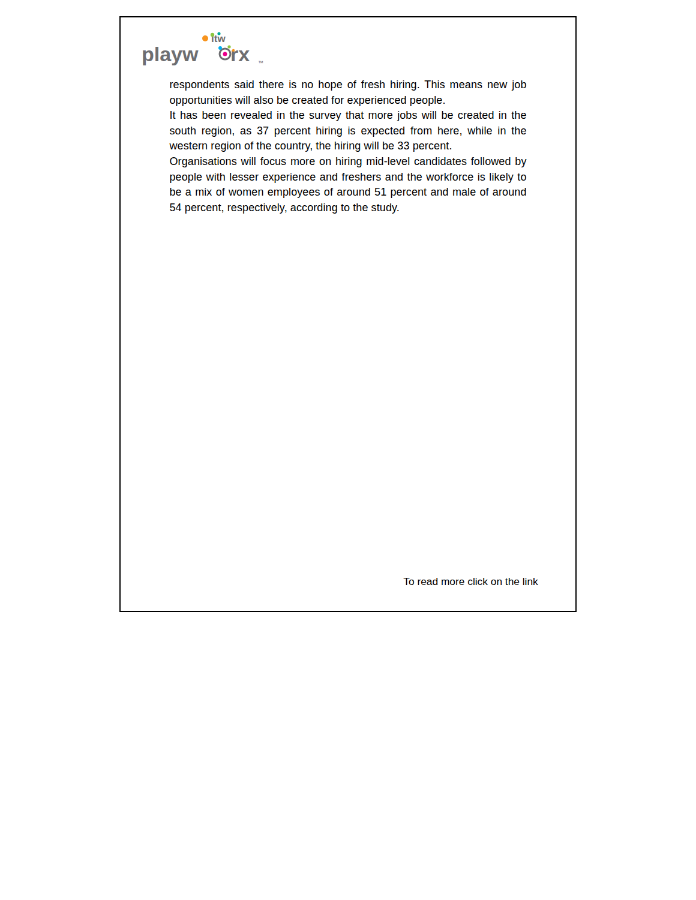itw playw rx ™
respondents said there is no hope of fresh hiring. This means new job opportunities will also be created for experienced people.
It has been revealed in the survey that more jobs will be created in the south region, as 37 percent hiring is expected from here, while in the western region of the country, the hiring will be 33 percent.
Organisations will focus more on hiring mid-level candidates followed by people with lesser experience and freshers and the workforce is likely to be a mix of women employees of around 51 percent and male of around 54 percent, respectively, according to the study.
To read more click on the link